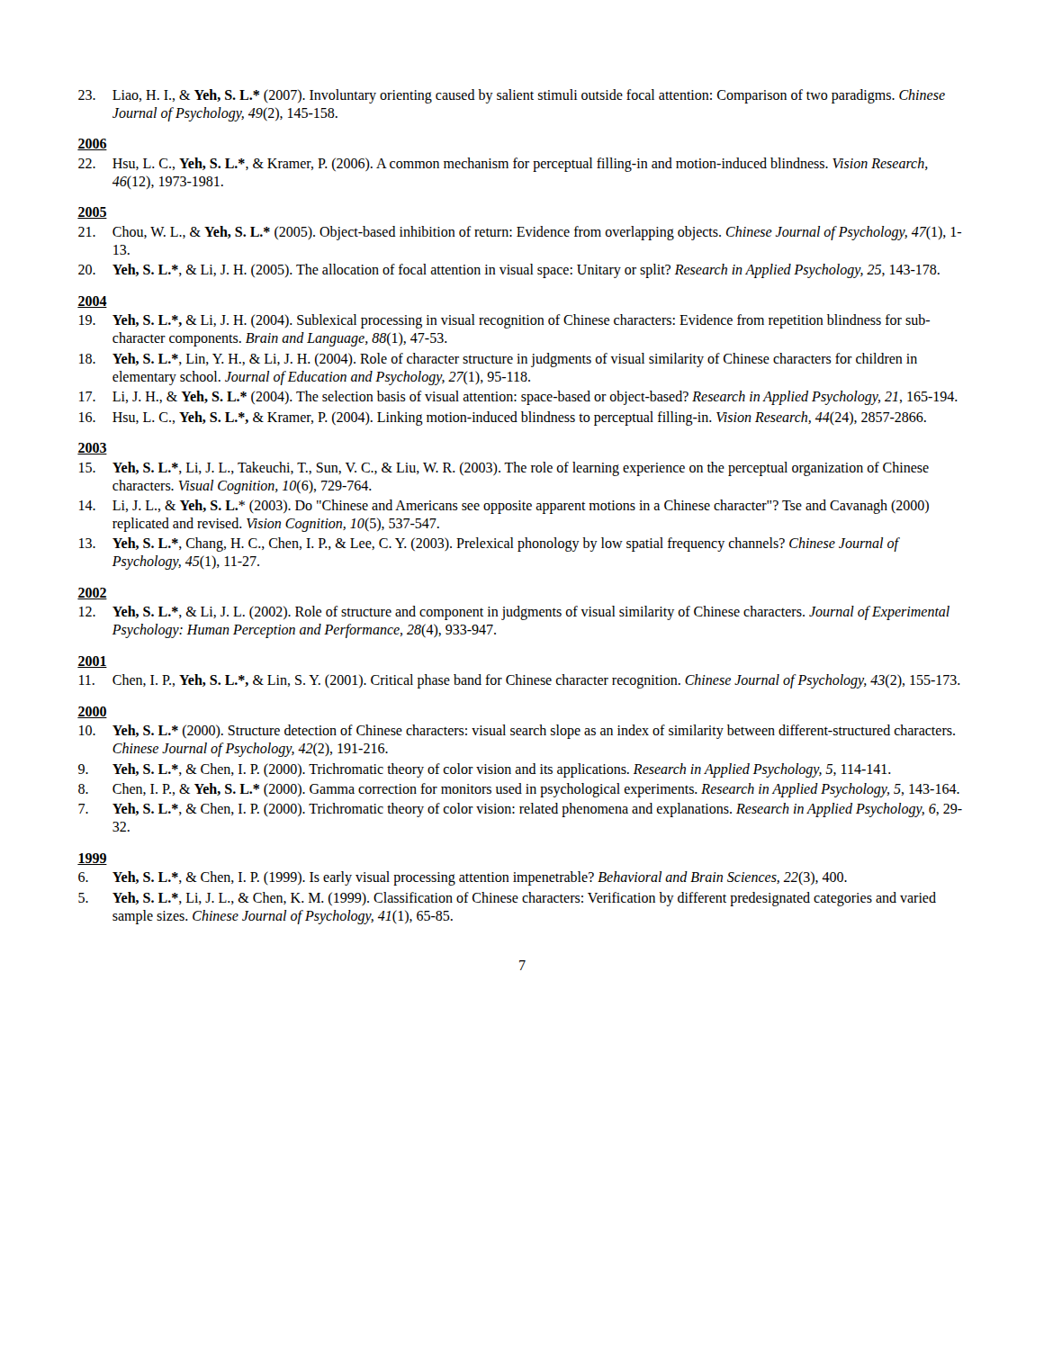23. Liao, H. I., & Yeh, S. L.* (2007). Involuntary orienting caused by salient stimuli outside focal attention: Comparison of two paradigms. Chinese Journal of Psychology, 49(2), 145-158.
2006
22. Hsu, L. C., Yeh, S. L.*, & Kramer, P. (2006). A common mechanism for perceptual filling-in and motion-induced blindness. Vision Research, 46(12), 1973-1981.
2005
21. Chou, W. L., & Yeh, S. L.* (2005). Object-based inhibition of return: Evidence from overlapping objects. Chinese Journal of Psychology, 47(1), 1-13.
20. Yeh, S. L.*, & Li, J. H. (2005). The allocation of focal attention in visual space: Unitary or split? Research in Applied Psychology, 25, 143-178.
2004
19. Yeh, S. L.*, & Li, J. H. (2004). Sublexical processing in visual recognition of Chinese characters: Evidence from repetition blindness for sub-character components. Brain and Language, 88(1), 47-53.
18. Yeh, S. L.*, Lin, Y. H., & Li, J. H. (2004). Role of character structure in judgments of visual similarity of Chinese characters for children in elementary school. Journal of Education and Psychology, 27(1), 95-118.
17. Li, J. H., & Yeh, S. L.* (2004). The selection basis of visual attention: space-based or object-based? Research in Applied Psychology, 21, 165-194.
16. Hsu, L. C., Yeh, S. L.*, & Kramer, P. (2004). Linking motion-induced blindness to perceptual filling-in. Vision Research, 44(24), 2857-2866.
2003
15. Yeh, S. L.*, Li, J. L., Takeuchi, T., Sun, V. C., & Liu, W. R. (2003). The role of learning experience on the perceptual organization of Chinese characters. Visual Cognition, 10(6), 729-764.
14. Li, J. L., & Yeh, S. L.* (2003). Do "Chinese and Americans see opposite apparent motions in a Chinese character"? Tse and Cavanagh (2000) replicated and revised. Vision Cognition, 10(5), 537-547.
13. Yeh, S. L.*, Chang, H. C., Chen, I. P., & Lee, C. Y. (2003). Prelexical phonology by low spatial frequency channels? Chinese Journal of Psychology, 45(1), 11-27.
2002
12. Yeh, S. L.*, & Li, J. L. (2002). Role of structure and component in judgments of visual similarity of Chinese characters. Journal of Experimental Psychology: Human Perception and Performance, 28(4), 933-947.
2001
11. Chen, I. P., Yeh, S. L.*, & Lin, S. Y. (2001). Critical phase band for Chinese character recognition. Chinese Journal of Psychology, 43(2), 155-173.
2000
10. Yeh, S. L.* (2000). Structure detection of Chinese characters: visual search slope as an index of similarity between different-structured characters. Chinese Journal of Psychology, 42(2), 191-216.
9. Yeh, S. L.*, & Chen, I. P. (2000). Trichromatic theory of color vision and its applications. Research in Applied Psychology, 5, 114-141.
8. Chen, I. P., & Yeh, S. L.* (2000). Gamma correction for monitors used in psychological experiments. Research in Applied Psychology, 5, 143-164.
7. Yeh, S. L.*, & Chen, I. P. (2000). Trichromatic theory of color vision: related phenomena and explanations. Research in Applied Psychology, 6, 29-32.
1999
6. Yeh, S. L.*, & Chen, I. P. (1999). Is early visual processing attention impenetrable? Behavioral and Brain Sciences, 22(3), 400.
5. Yeh, S. L.*, Li, J. L., & Chen, K. M. (1999). Classification of Chinese characters: Verification by different predesignated categories and varied sample sizes. Chinese Journal of Psychology, 41(1), 65-85.
7